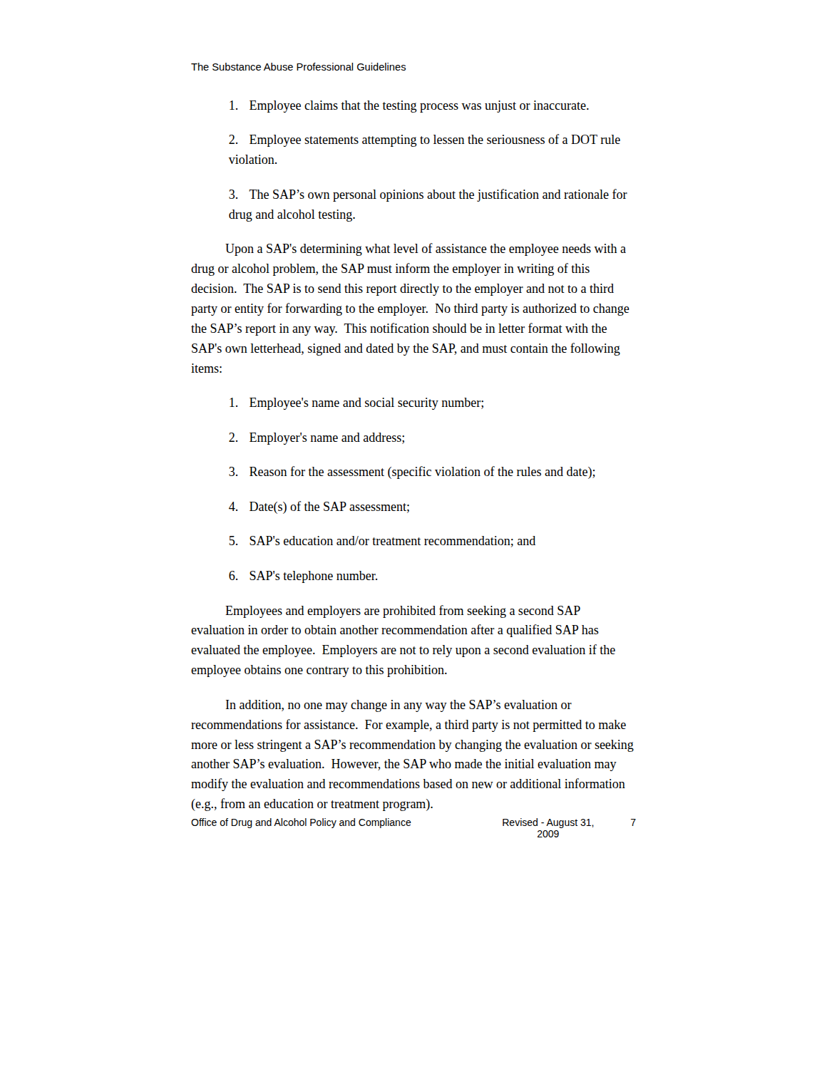The Substance Abuse Professional Guidelines
1. Employee claims that the testing process was unjust or inaccurate.
2. Employee statements attempting to lessen the seriousness of a DOT rule violation.
3. The SAP’s own personal opinions about the justification and rationale for drug and alcohol testing.
Upon a SAP's determining what level of assistance the employee needs with a drug or alcohol problem, the SAP must inform the employer in writing of this decision. The SAP is to send this report directly to the employer and not to a third party or entity for forwarding to the employer. No third party is authorized to change the SAP’s report in any way. This notification should be in letter format with the SAP's own letterhead, signed and dated by the SAP, and must contain the following items:
1. Employee's name and social security number;
2. Employer's name and address;
3. Reason for the assessment (specific violation of the rules and date);
4. Date(s) of the SAP assessment;
5. SAP's education and/or treatment recommendation; and
6. SAP's telephone number.
Employees and employers are prohibited from seeking a second SAP evaluation in order to obtain another recommendation after a qualified SAP has evaluated the employee. Employers are not to rely upon a second evaluation if the employee obtains one contrary to this prohibition.
In addition, no one may change in any way the SAP’s evaluation or recommendations for assistance. For example, a third party is not permitted to make more or less stringent a SAP’s recommendation by changing the evaluation or seeking another SAP’s evaluation. However, the SAP who made the initial evaluation may modify the evaluation and recommendations based on new or additional information (e.g., from an education or treatment program).
Office of Drug and Alcohol Policy and Compliance
Revised - August 31, 2009
7